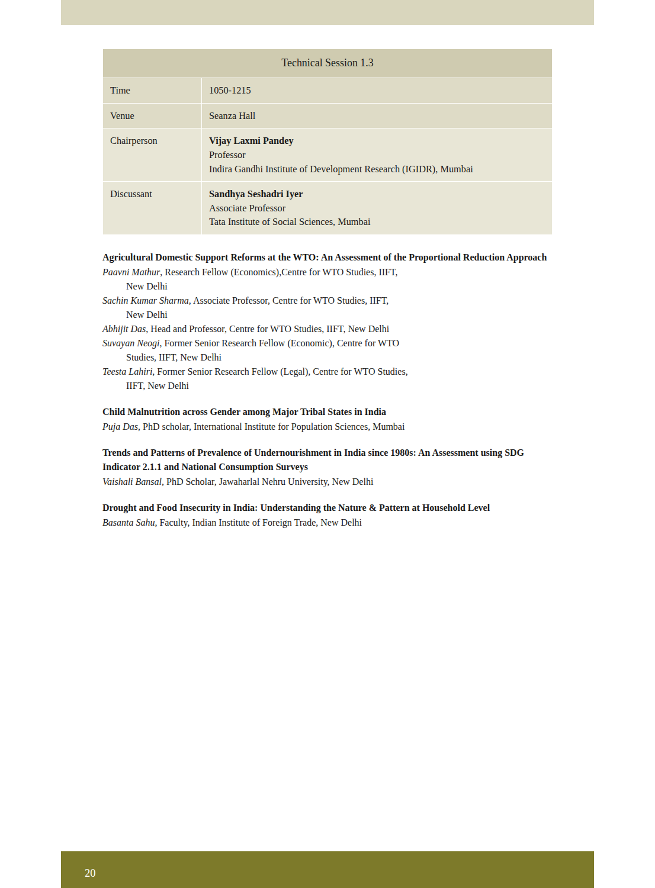| Technical Session 1.3 |
| --- |
| Time | 1050-1215 |
| Venue | Seanza Hall |
| Chairperson | Vijay Laxmi Pandey Professor Indira Gandhi Institute of Development Research (IGIDR), Mumbai |
| Discussant | Sandhya Seshadri Iyer Associate Professor Tata Institute of Social Sciences, Mumbai |
Agricultural Domestic Support Reforms at the WTO: An Assessment of the Proportional Reduction Approach
Paavni Mathur, Research Fellow (Economics),Centre for WTO Studies, IIFT, New Delhi Sachin Kumar Sharma, Associate Professor, Centre for WTO Studies, IIFT, New Delhi Abhijit Das, Head and Professor, Centre for WTO Studies, IIFT, New Delhi
Suvayan Neogi, Former Senior Research Fellow (Economic), Centre for WTO Studies, IIFT, New Delhi Teesta Lahiri, Former Senior Research Fellow (Legal), Centre for WTO Studies, IIFT, New Delhi
Child Malnutrition across Gender among Major Tribal States in India
Puja Das, PhD scholar, International Institute for Population Sciences, Mumbai
Trends and Patterns of Prevalence of Undernourishment in India since 1980s: An Assessment using SDG Indicator 2.1.1 and National Consumption Surveys
Vaishali Bansal, PhD Scholar, Jawaharlal Nehru University, New Delhi
Drought and Food Insecurity in India: Understanding the Nature & Pattern at Household Level
Basanta Sahu, Faculty, Indian Institute of Foreign Trade, New Delhi
20